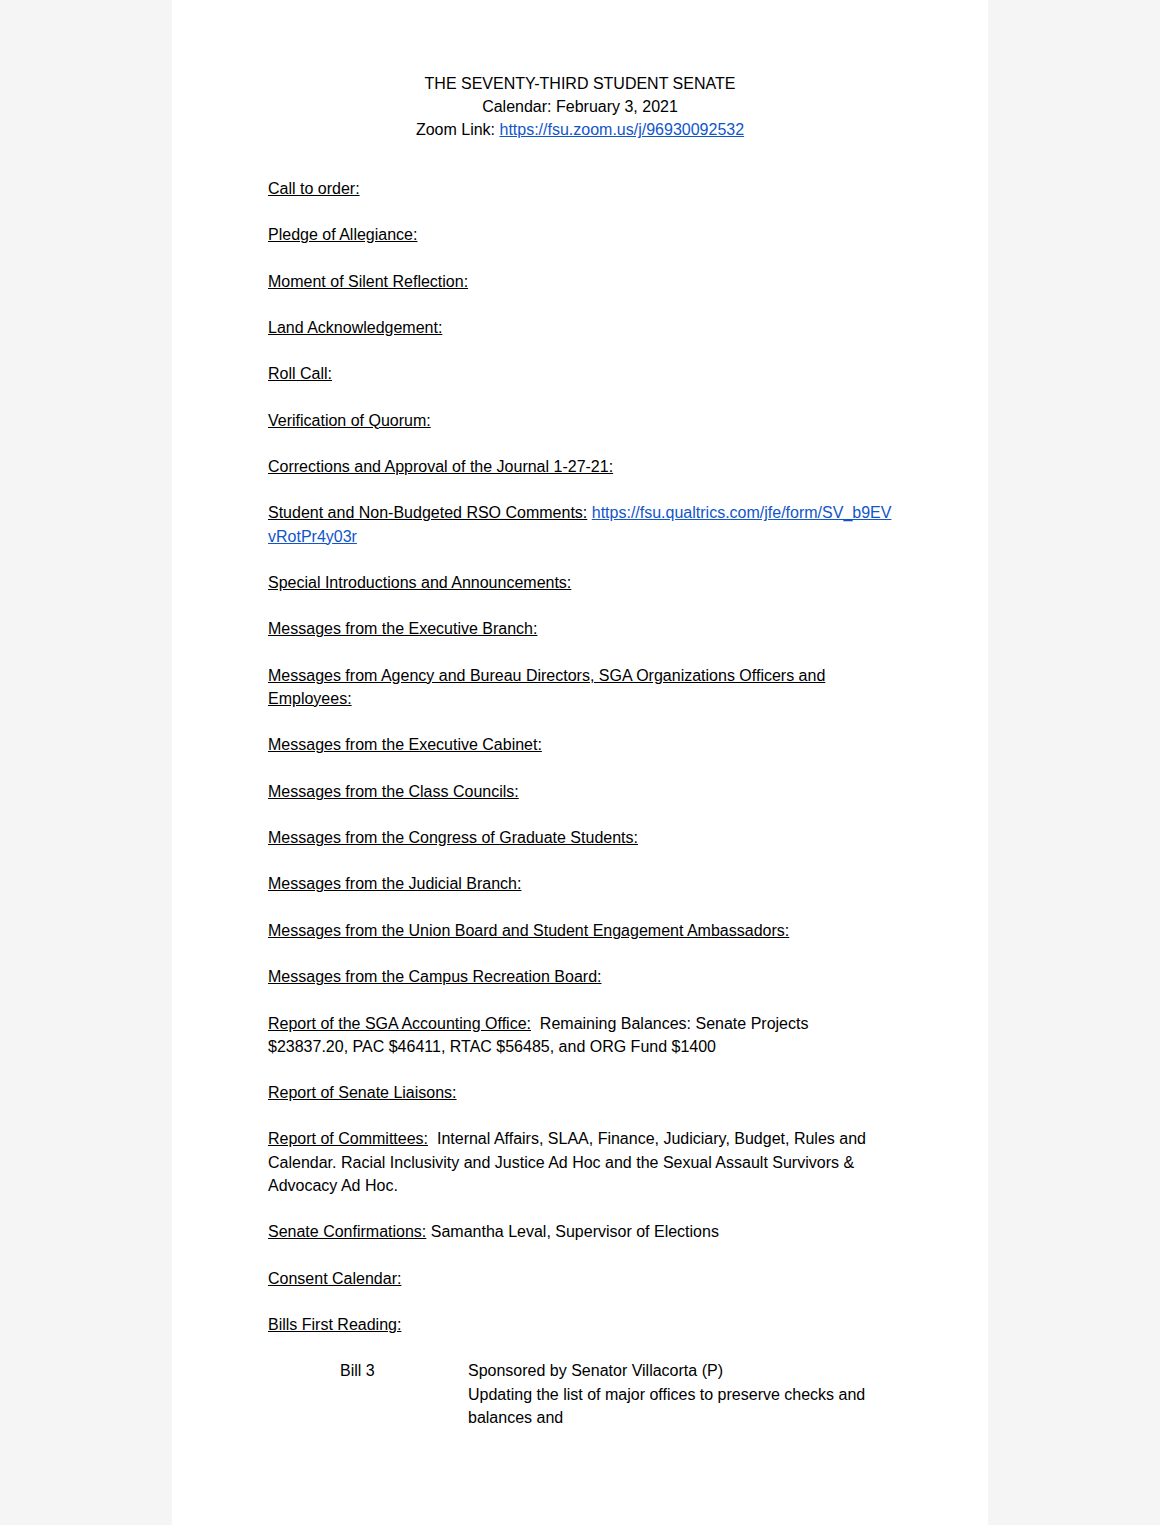THE SEVENTY-THIRD STUDENT SENATE Calendar: February 3, 2021 Zoom Link: https://fsu.zoom.us/j/96930092532
Call to order:
Pledge of Allegiance:
Moment of Silent Reflection:
Land Acknowledgement:
Roll Call:
Verification of Quorum:
Corrections and Approval of the Journal 1-27-21:
Student and Non-Budgeted RSO Comments: https://fsu.qualtrics.com/jfe/form/SV_b9EVvRotPr4y03r
Special Introductions and Announcements:
Messages from the Executive Branch:
Messages from Agency and Bureau Directors, SGA Organizations Officers and Employees:
Messages from the Executive Cabinet:
Messages from the Class Councils:
Messages from the Congress of Graduate Students:
Messages from the Judicial Branch:
Messages from the Union Board and Student Engagement Ambassadors:
Messages from the Campus Recreation Board:
Report of the SGA Accounting Office: Remaining Balances: Senate Projects $23837.20, PAC $46411, RTAC $56485, and ORG Fund $1400
Report of Senate Liaisons:
Report of Committees: Internal Affairs, SLAA, Finance, Judiciary, Budget, Rules and Calendar. Racial Inclusivity and Justice Ad Hoc and the Sexual Assault Survivors & Advocacy Ad Hoc.
Senate Confirmations: Samantha Leval, Supervisor of Elections
Consent Calendar:
Bills First Reading:
Bill 3
Sponsored by Senator Villacorta (P)
Updating the list of major offices to preserve checks and balances and